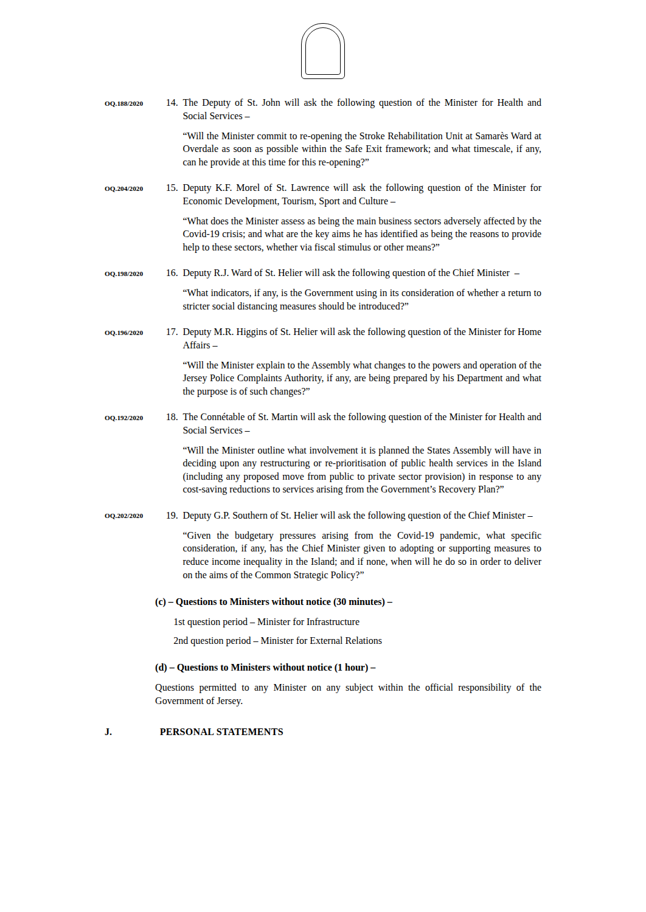OQ.188/2020
14.
The Deputy of St. John will ask the following question of the Minister for Health and Social Services –
“Will the Minister commit to re-opening the Stroke Rehabilitation Unit at Samarès Ward at Overdale as soon as possible within the Safe Exit framework; and what timescale, if any, can he provide at this time for this re-opening?”
OQ.204/2020
15.
Deputy K.F. Morel of St. Lawrence will ask the following question of the Minister for Economic Development, Tourism, Sport and Culture –
“What does the Minister assess as being the main business sectors adversely affected by the Covid-19 crisis; and what are the key aims he has identified as being the reasons to provide help to these sectors, whether via fiscal stimulus or other means?”
OQ.198/2020
16.
Deputy R.J. Ward of St. Helier will ask the following question of the Chief Minister –
“What indicators, if any, is the Government using in its consideration of whether a return to stricter social distancing measures should be introduced?”
OQ.196/2020
17.
Deputy M.R. Higgins of St. Helier will ask the following question of the Minister for Home Affairs –
“Will the Minister explain to the Assembly what changes to the powers and operation of the Jersey Police Complaints Authority, if any, are being prepared by his Department and what the purpose is of such changes?”
OQ.192/2020
18.
The Connétable of St. Martin will ask the following question of the Minister for Health and Social Services –
“Will the Minister outline what involvement it is planned the States Assembly will have in deciding upon any restructuring or re-prioritisation of public health services in the Island (including any proposed move from public to private sector provision) in response to any cost-saving reductions to services arising from the Government’s Recovery Plan?”
OQ.202/2020
19.
Deputy G.P. Southern of St. Helier will ask the following question of the Chief Minister –
“Given the budgetary pressures arising from the Covid-19 pandemic, what specific consideration, if any, has the Chief Minister given to adopting or supporting measures to reduce income inequality in the Island; and if none, when will he do so in order to deliver on the aims of the Common Strategic Policy?”
(c) – Questions to Ministers without notice (30 minutes) –
1st question period – Minister for Infrastructure
2nd question period – Minister for External Relations
(d) – Questions to Ministers without notice (1 hour) –
Questions permitted to any Minister on any subject within the official responsibility of the Government of Jersey.
J.
PERSONAL STATEMENTS